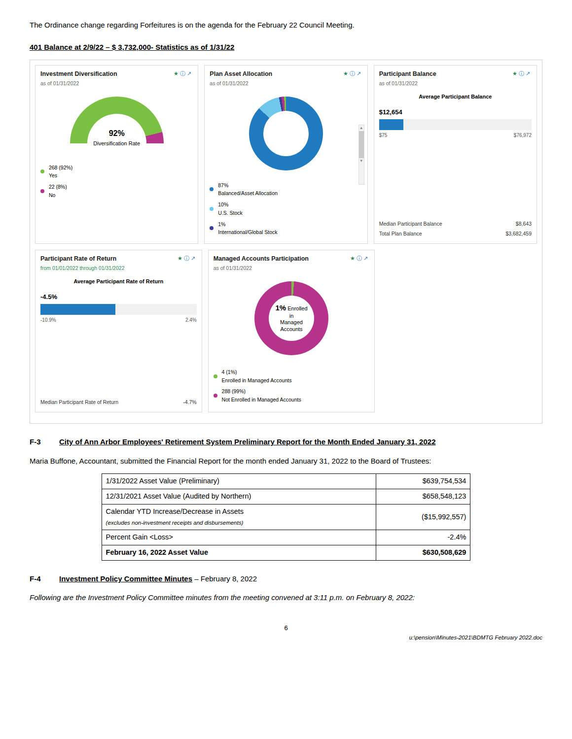The Ordinance change regarding Forfeitures is on the agenda for the February 22 Council Meeting.
401 Balance at 2/9/22 – $ 3,732,000- Statistics as of 1/31/22
★ⓘ↗
Investment Diversification
as of 01/31/2022
92% Diversification Rate
268 (92%)
Yes
22 (8%)
No
★ⓘ↗
Plan Asset Allocation
as of 01/31/2022
▲
▼
87%
Balanced/Asset Allocation
10%
U.S. Stock
1%
International/Global Stock
★ⓘ↗
Participant Balance
as of 01/31/2022
Average Participant Balance
$12,654
$75 $76,972
Median Participant Balance $8,643
Total Plan Balance $3,682,459
★ⓘ↗
Participant Rate of Return
from 01/01/2022 through 01/31/2022
Average Participant Rate of Return
-4.5%
-10.9% 2.4%
Median Participant Rate of Return -4.7%
★ⓘ↗
Managed Accounts Participation
as of 01/31/2022
1% Enrolled in
Managed
Accounts
4 (1%)
Enrolled in Managed Accounts
288 (99%)
Not Enrolled in Managed Accounts
F-3 City of Ann Arbor Employees' Retirement System Preliminary Report for the Month Ended January 31, 2022
Maria Buffone, Accountant, submitted the Financial Report for the month ended January 31, 2022 to the Board of Trustees:
| 1/31/2022 Asset Value (Preliminary) | $639,754,534 |
| 12/31/2021 Asset Value (Audited by Northern) | $658,548,123 |
| Calendar YTD Increase/Decrease in Assets (excludes non-investment receipts and disbursements) | ($15,992,557) |
| Percent Gain <Loss> | -2.4% |
| February 16, 2022 Asset Value | $630,508,629 |
F-4 Investment Policy Committee Minutes – February 8, 2022
Following are the Investment Policy Committee minutes from the meeting convened at 3:11 p.m. on February 8, 2022:
6 u:\pension\Minutes-2021\BDMTG February 2022.doc